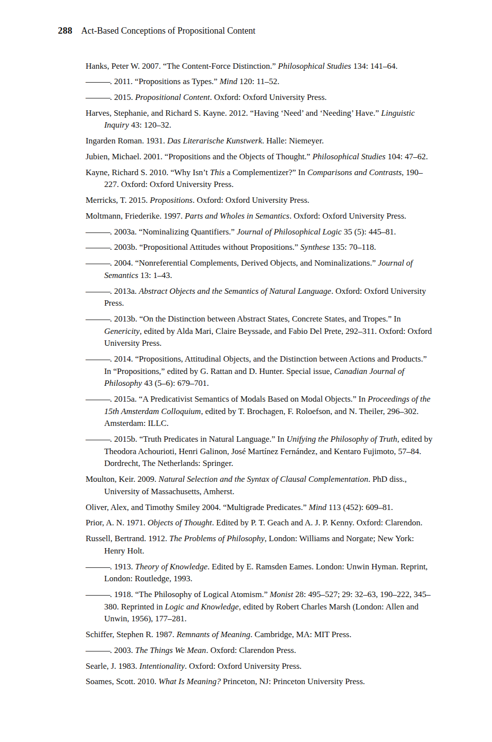288 Act-Based Conceptions of Propositional Content
Hanks, Peter W. 2007. “The Content-Force Distinction.” Philosophical Studies 134: 141–64.
———. 2011. “Propositions as Types.” Mind 120: 11–52.
———. 2015. Propositional Content. Oxford: Oxford University Press.
Harves, Stephanie, and Richard S. Kayne. 2012. “Having ‘Need’ and ‘Needing’ Have.” Linguistic Inquiry 43: 120–32.
Ingarden Roman. 1931. Das Literarische Kunstwerk. Halle: Niemeyer.
Jubien, Michael. 2001. “Propositions and the Objects of Thought.” Philosophical Studies 104: 47–62.
Kayne, Richard S. 2010. “Why Isn’t This a Complementizer?” In Comparisons and Contrasts, 190–227. Oxford: Oxford University Press.
Merricks, T. 2015. Propositions. Oxford: Oxford University Press.
Moltmann, Friederike. 1997. Parts and Wholes in Semantics. Oxford: Oxford University Press.
———. 2003a. “Nominalizing Quantifiers.” Journal of Philosophical Logic 35 (5): 445–81.
———. 2003b. “Propositional Attitudes without Propositions.” Synthese 135: 70–118.
———. 2004. “Nonreferential Complements, Derived Objects, and Nominalizations.” Journal of Semantics 13: 1–43.
———. 2013a. Abstract Objects and the Semantics of Natural Language. Oxford: Oxford University Press.
———. 2013b. “On the Distinction between Abstract States, Concrete States, and Tropes.” In Genericity, edited by Alda Mari, Claire Beyssade, and Fabio Del Prete, 292–311. Oxford: Oxford University Press.
———. 2014. “Propositions, Attitudinal Objects, and the Distinction between Actions and Products.” In “Propositions,” edited by G. Rattan and D. Hunter. Special issue, Canadian Journal of Philosophy 43 (5–6): 679–701.
———. 2015a. “A Predicativist Semantics of Modals Based on Modal Objects.” In Proceedings of the 15th Amsterdam Colloquium, edited by T. Brochagen, F. Roloefson, and N. Theiler, 296–302. Amsterdam: ILLC.
———. 2015b. “Truth Predicates in Natural Language.” In Unifying the Philosophy of Truth, edited by Theodora Achourioti, Henri Galinon, José Martínez Fernández, and Kentaro Fujimoto, 57–84. Dordrecht, The Netherlands: Springer.
Moulton, Keir. 2009. Natural Selection and the Syntax of Clausal Complementation. PhD diss., University of Massachusetts, Amherst.
Oliver, Alex, and Timothy Smiley 2004. “Multigrade Predicates.” Mind 113 (452): 609–81.
Prior, A. N. 1971. Objects of Thought. Edited by P. T. Geach and A. J. P. Kenny. Oxford: Clarendon.
Russell, Bertrand. 1912. The Problems of Philosophy, London: Williams and Norgate; New York: Henry Holt.
———. 1913. Theory of Knowledge. Edited by E. Ramsden Eames. London: Unwin Hyman. Reprint, London: Routledge, 1993.
———. 1918. “The Philosophy of Logical Atomism.” Monist 28: 495–527; 29: 32–63, 190–222, 345–380. Reprinted in Logic and Knowledge, edited by Robert Charles Marsh (London: Allen and Unwin, 1956), 177–281.
Schiffer, Stephen R. 1987. Remnants of Meaning. Cambridge, MA: MIT Press.
———. 2003. The Things We Mean. Oxford: Clarendon Press.
Searle, J. 1983. Intentionality. Oxford: Oxford University Press.
Soames, Scott. 2010. What Is Meaning? Princeton, NJ: Princeton University Press.